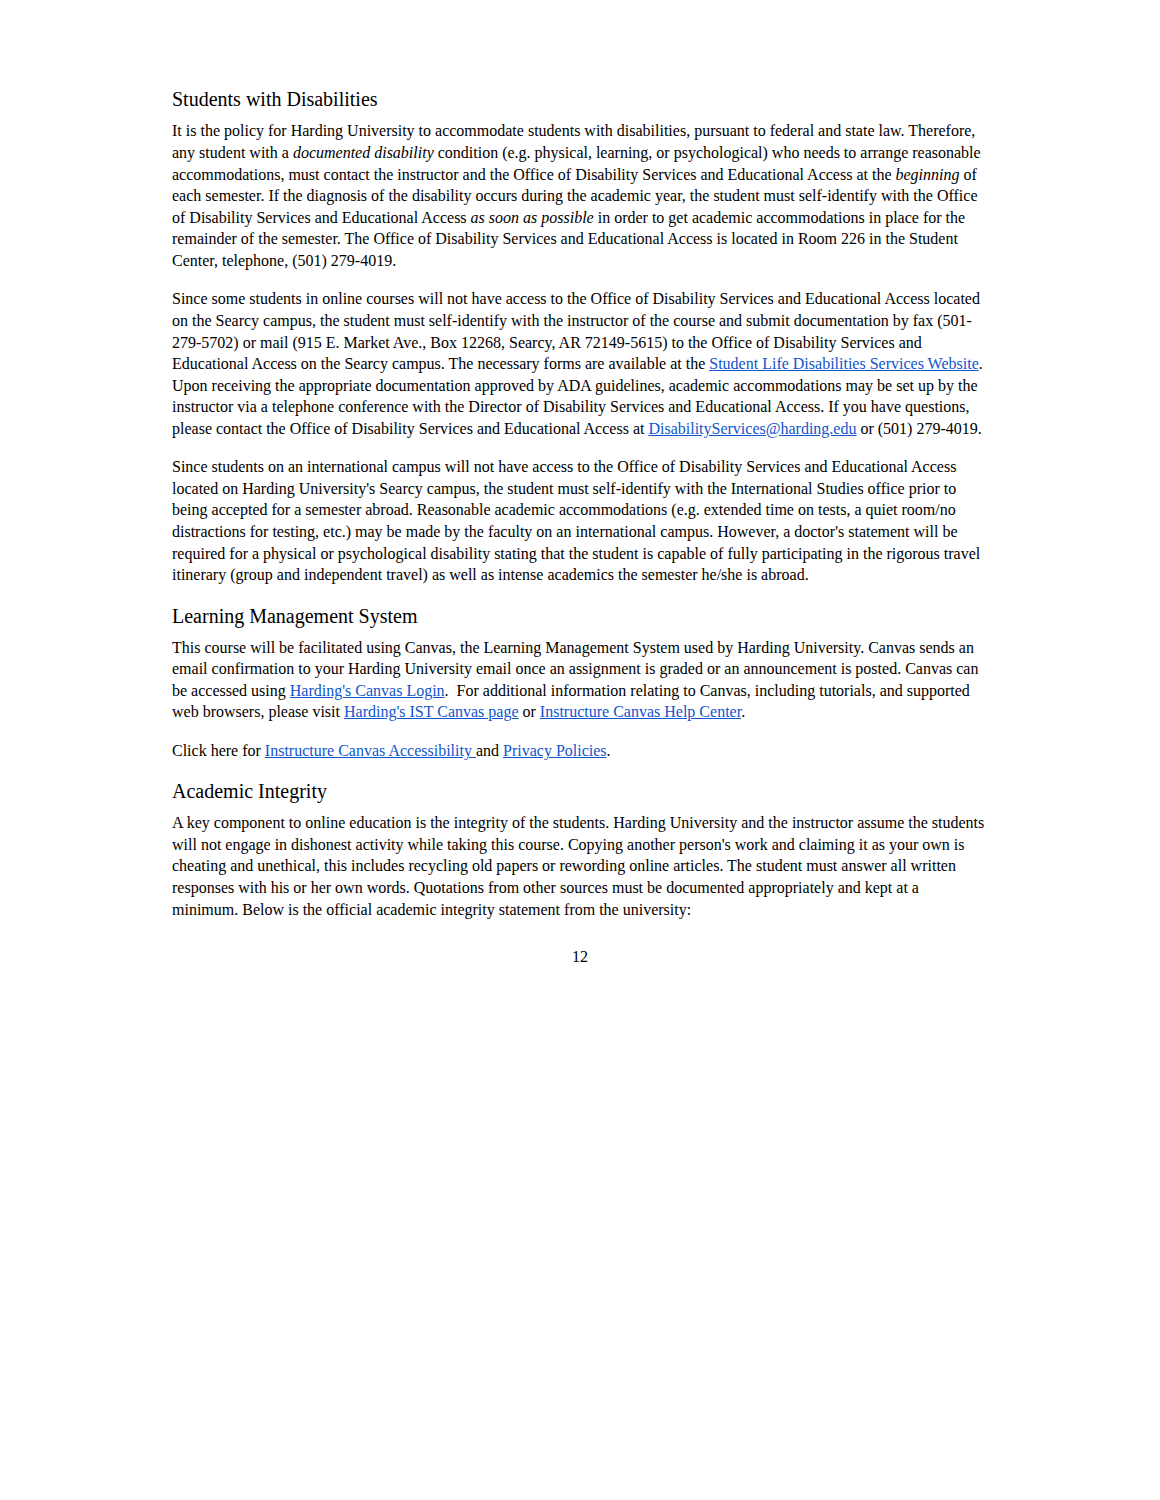Students with Disabilities
It is the policy for Harding University to accommodate students with disabilities, pursuant to federal and state law. Therefore, any student with a documented disability condition (e.g. physical, learning, or psychological) who needs to arrange reasonable accommodations, must contact the instructor and the Office of Disability Services and Educational Access at the beginning of each semester. If the diagnosis of the disability occurs during the academic year, the student must self-identify with the Office of Disability Services and Educational Access as soon as possible in order to get academic accommodations in place for the remainder of the semester. The Office of Disability Services and Educational Access is located in Room 226 in the Student Center, telephone, (501) 279-4019.
Since some students in online courses will not have access to the Office of Disability Services and Educational Access located on the Searcy campus, the student must self-identify with the instructor of the course and submit documentation by fax (501-279-5702) or mail (915 E. Market Ave., Box 12268, Searcy, AR 72149-5615) to the Office of Disability Services and Educational Access on the Searcy campus. The necessary forms are available at the Student Life Disabilities Services Website. Upon receiving the appropriate documentation approved by ADA guidelines, academic accommodations may be set up by the instructor via a telephone conference with the Director of Disability Services and Educational Access. If you have questions, please contact the Office of Disability Services and Educational Access at DisabilityServices@harding.edu or (501) 279-4019.
Since students on an international campus will not have access to the Office of Disability Services and Educational Access located on Harding University's Searcy campus, the student must self-identify with the International Studies office prior to being accepted for a semester abroad. Reasonable academic accommodations (e.g. extended time on tests, a quiet room/no distractions for testing, etc.) may be made by the faculty on an international campus. However, a doctor's statement will be required for a physical or psychological disability stating that the student is capable of fully participating in the rigorous travel itinerary (group and independent travel) as well as intense academics the semester he/she is abroad.
Learning Management System
This course will be facilitated using Canvas, the Learning Management System used by Harding University. Canvas sends an email confirmation to your Harding University email once an assignment is graded or an announcement is posted. Canvas can be accessed using Harding's Canvas Login. For additional information relating to Canvas, including tutorials, and supported web browsers, please visit Harding's IST Canvas page or Instructure Canvas Help Center.
Click here for Instructure Canvas Accessibility and Privacy Policies.
Academic Integrity
A key component to online education is the integrity of the students. Harding University and the instructor assume the students will not engage in dishonest activity while taking this course. Copying another person's work and claiming it as your own is cheating and unethical, this includes recycling old papers or rewording online articles. The student must answer all written responses with his or her own words. Quotations from other sources must be documented appropriately and kept at a minimum. Below is the official academic integrity statement from the university:
12